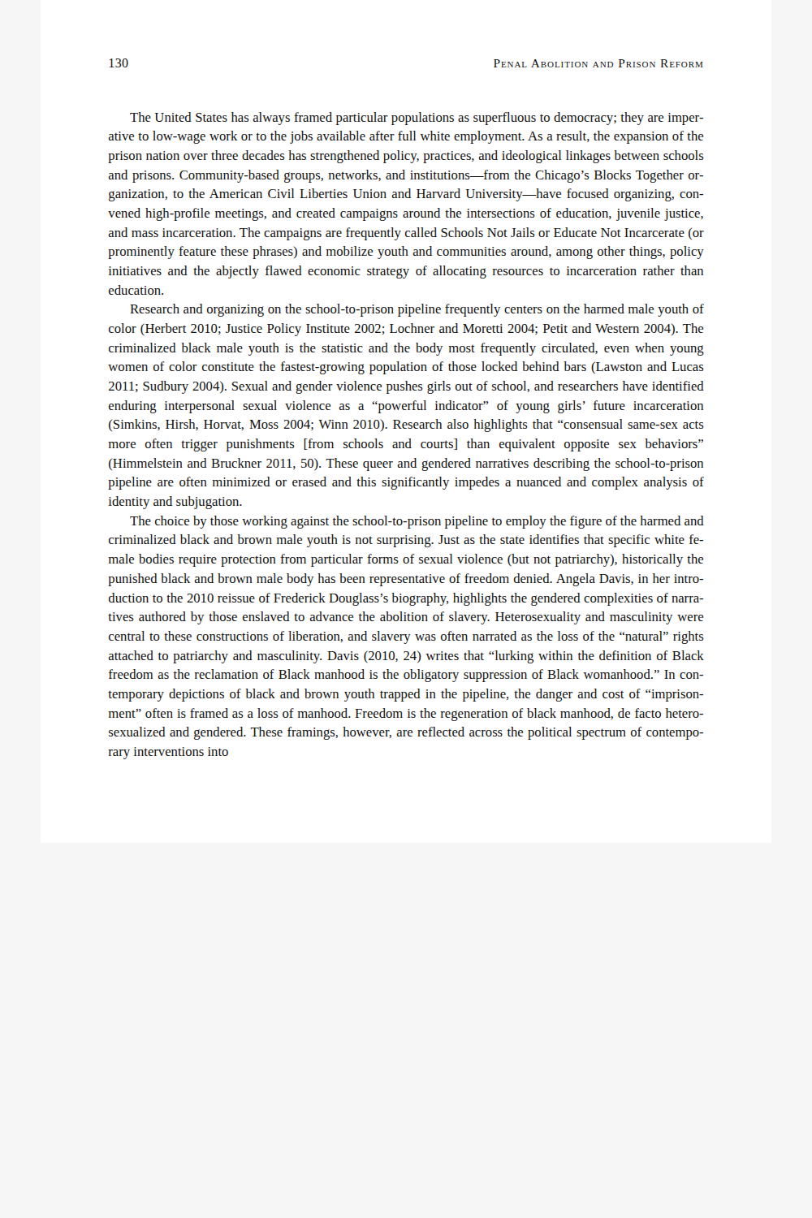130 Penal Abolition and Prison Reform
The United States has always framed particular populations as superfluous to democracy; they are imperative to low-wage work or to the jobs available after full white employment. As a result, the expansion of the prison nation over three decades has strengthened policy, practices, and ideological linkages between schools and prisons. Community-based groups, networks, and institutions—from the Chicago’s Blocks Together organization, to the American Civil Liberties Union and Harvard University—have focused organizing, convened high-profile meetings, and created campaigns around the intersections of education, juvenile justice, and mass incarceration. The campaigns are frequently called Schools Not Jails or Educate Not Incarcerate (or prominently feature these phrases) and mobilize youth and communities around, among other things, policy initiatives and the abjectly flawed economic strategy of allocating resources to incarceration rather than education.
Research and organizing on the school-to-prison pipeline frequently centers on the harmed male youth of color (Herbert 2010; Justice Policy Institute 2002; Lochner and Moretti 2004; Petit and Western 2004). The criminalized black male youth is the statistic and the body most frequently circulated, even when young women of color constitute the fastest-growing population of those locked behind bars (Lawston and Lucas 2011; Sudbury 2004). Sexual and gender violence pushes girls out of school, and researchers have identified enduring interpersonal sexual violence as a “powerful indicator” of young girls’ future incarceration (Simkins, Hirsh, Horvat, Moss 2004; Winn 2010). Research also highlights that “consensual same-sex acts more often trigger punishments [from schools and courts] than equivalent opposite sex behaviors” (Himmelstein and Bruckner 2011, 50). These queer and gendered narratives describing the school-to-prison pipeline are often minimized or erased and this significantly impedes a nuanced and complex analysis of identity and subjugation.
The choice by those working against the school-to-prison pipeline to employ the figure of the harmed and criminalized black and brown male youth is not surprising. Just as the state identifies that specific white female bodies require protection from particular forms of sexual violence (but not patriarchy), historically the punished black and brown male body has been representative of freedom denied. Angela Davis, in her introduction to the 2010 reissue of Frederick Douglass’s biography, highlights the gendered complexities of narratives authored by those enslaved to advance the abolition of slavery. Heterosexuality and masculinity were central to these constructions of liberation, and slavery was often narrated as the loss of the “natural” rights attached to patriarchy and masculinity. Davis (2010, 24) writes that “lurking within the definition of Black freedom as the reclamation of Black manhood is the obligatory suppression of Black womanhood.” In contemporary depictions of black and brown youth trapped in the pipeline, the danger and cost of “imprisonment” often is framed as a loss of manhood. Freedom is the regeneration of black manhood, de facto heterosexualized and gendered. These framings, however, are reflected across the political spectrum of contemporary interventions into